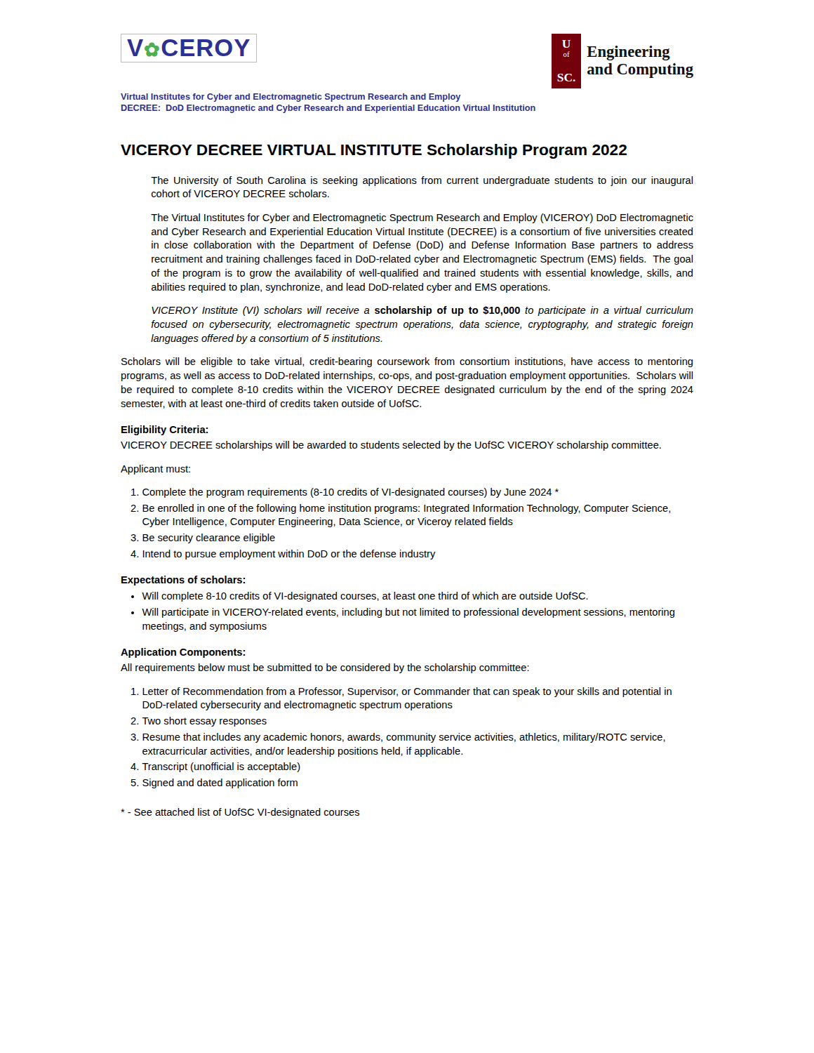V✿CEROY
Uof
SC.
Engineering
and Computing
Virtual Institutes for Cyber and Electromagnetic Spectrum Research and Employ
DECREE: DoD Electromagnetic and Cyber Research and Experiential Education Virtual Institution
VICEROY DECREE VIRTUAL INSTITUTE Scholarship Program 2022
The University of South Carolina is seeking applications from current undergraduate students to join our inaugural cohort of VICEROY DECREE scholars.
The Virtual Institutes for Cyber and Electromagnetic Spectrum Research and Employ (VICEROY) DoD Electromagnetic and Cyber Research and Experiential Education Virtual Institute (DECREE) is a consortium of five universities created in close collaboration with the Department of Defense (DoD) and Defense Information Base partners to address recruitment and training challenges faced in DoD-related cyber and Electromagnetic Spectrum (EMS) fields. The goal of the program is to grow the availability of well-qualified and trained students with essential knowledge, skills, and abilities required to plan, synchronize, and lead DoD-related cyber and EMS operations.
VICEROY Institute (VI) scholars will receive a scholarship of up to $10,000 to participate in a virtual curriculum focused on cybersecurity, electromagnetic spectrum operations, data science, cryptography, and strategic foreign languages offered by a consortium of 5 institutions.
Scholars will be eligible to take virtual, credit-bearing coursework from consortium institutions, have access to mentoring programs, as well as access to DoD-related internships, co-ops, and post-graduation employment opportunities. Scholars will be required to complete 8-10 credits within the VICEROY DECREE designated curriculum by the end of the spring 2024 semester, with at least one-third of credits taken outside of UofSC.
Eligibility Criteria:
VICEROY DECREE scholarships will be awarded to students selected by the UofSC VICEROY scholarship committee.
Applicant must:
Complete the program requirements (8-10 credits of VI-designated courses) by June 2024 *
Be enrolled in one of the following home institution programs: Integrated Information Technology, Computer Science, Cyber Intelligence, Computer Engineering, Data Science, or Viceroy related fields
Be security clearance eligible
Intend to pursue employment within DoD or the defense industry
Expectations of scholars:
Will complete 8-10 credits of VI-designated courses, at least one third of which are outside UofSC.
Will participate in VICEROY-related events, including but not limited to professional development sessions, mentoring meetings, and symposiums
Application Components:
All requirements below must be submitted to be considered by the scholarship committee:
Letter of Recommendation from a Professor, Supervisor, or Commander that can speak to your skills and potential in DoD-related cybersecurity and electromagnetic spectrum operations
Two short essay responses
Resume that includes any academic honors, awards, community service activities, athletics, military/ROTC service, extracurricular activities, and/or leadership positions held, if applicable.
Transcript (unofficial is acceptable)
Signed and dated application form
* - See attached list of UofSC VI-designated courses